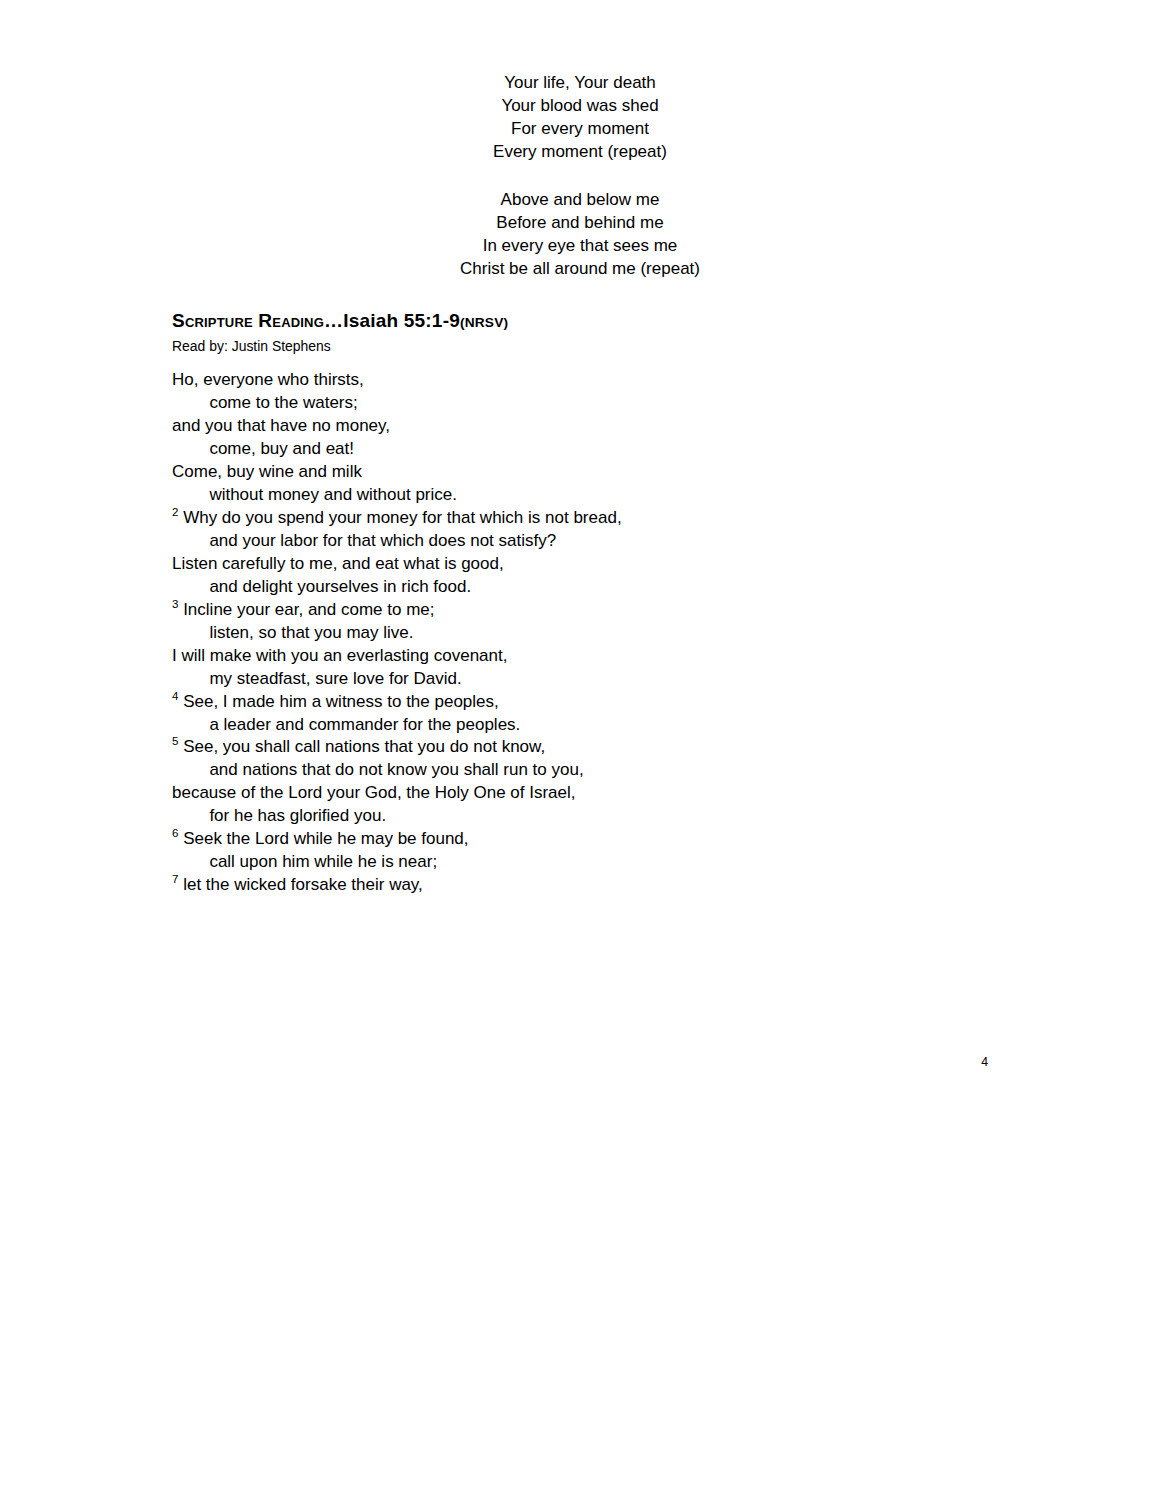Your life, Your death
Your blood was shed
For every moment
Every moment (repeat)
Above and below me
Before and behind me
In every eye that sees me
Christ be all around me (repeat)
Scripture Reading…Isaiah 55:1-9(NRSV)
Read by: Justin Stephens
Ho, everyone who thirsts,
come to the waters;
and you that have no money,
come, buy and eat!
Come, buy wine and milk
without money and without price.
2 Why do you spend your money for that which is not bread,
and your labor for that which does not satisfy?
Listen carefully to me, and eat what is good,
and delight yourselves in rich food.
3 Incline your ear, and come to me;
listen, so that you may live.
I will make with you an everlasting covenant,
my steadfast, sure love for David.
4 See, I made him a witness to the peoples,
a leader and commander for the peoples.
5 See, you shall call nations that you do not know,
and nations that do not know you shall run to you,
because of the Lord your God, the Holy One of Israel,
for he has glorified you.
6 Seek the Lord while he may be found,
call upon him while he is near;
7 let the wicked forsake their way,
4